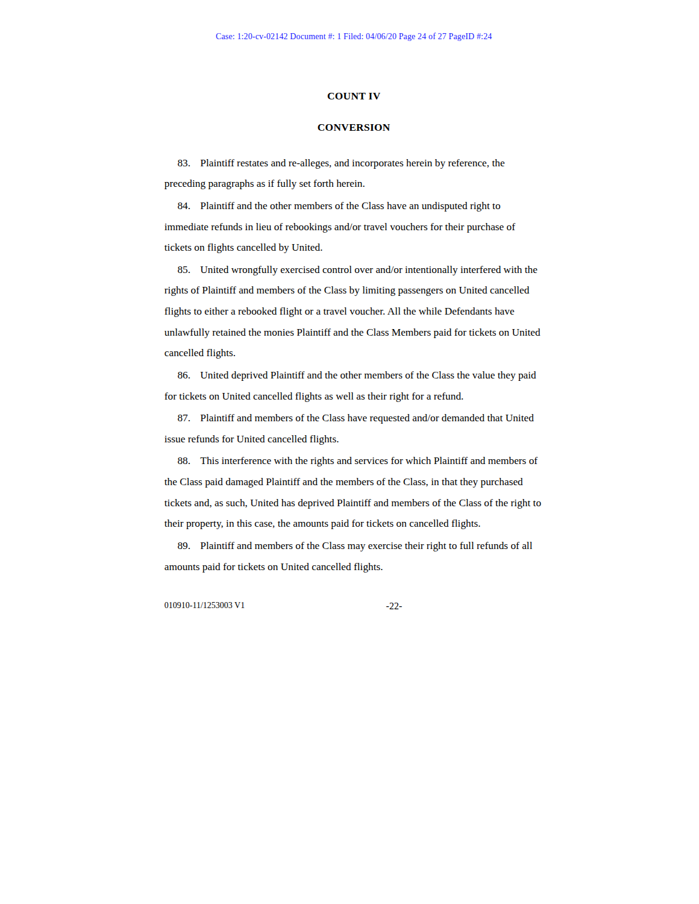Case: 1:20-cv-02142 Document #: 1 Filed: 04/06/20 Page 24 of 27 PageID #:24
COUNT IV
CONVERSION
83. Plaintiff restates and re-alleges, and incorporates herein by reference, the preceding paragraphs as if fully set forth herein.
84. Plaintiff and the other members of the Class have an undisputed right to immediate refunds in lieu of rebookings and/or travel vouchers for their purchase of tickets on flights cancelled by United.
85. United wrongfully exercised control over and/or intentionally interfered with the rights of Plaintiff and members of the Class by limiting passengers on United cancelled flights to either a rebooked flight or a travel voucher. All the while Defendants have unlawfully retained the monies Plaintiff and the Class Members paid for tickets on United cancelled flights.
86. United deprived Plaintiff and the other members of the Class the value they paid for tickets on United cancelled flights as well as their right for a refund.
87. Plaintiff and members of the Class have requested and/or demanded that United issue refunds for United cancelled flights.
88. This interference with the rights and services for which Plaintiff and members of the Class paid damaged Plaintiff and the members of the Class, in that they purchased tickets and, as such, United has deprived Plaintiff and members of the Class of the right to their property, in this case, the amounts paid for tickets on cancelled flights.
89. Plaintiff and members of the Class may exercise their right to full refunds of all amounts paid for tickets on United cancelled flights.
010910-11/1253003 V1
-22-